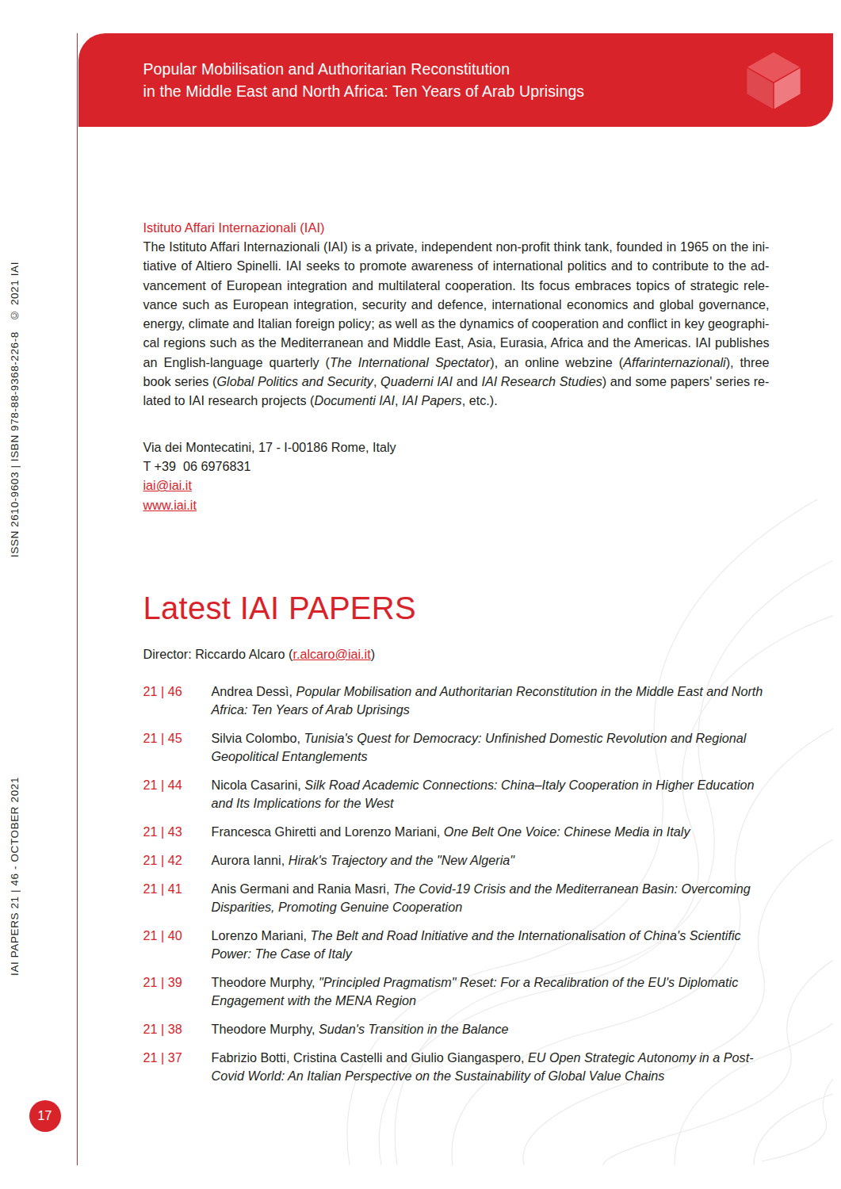ISSN 2610-9603 | ISBN 978-88-9368-226-8 © 2021 IAI
IAI PAPERS 21 | 46 - OCTOBER 2021
17
Popular Mobilisation and Authoritarian Reconstitution
in the Middle East and North Africa: Ten Years of Arab Uprisings
Istituto Affari Internazionali (IAI)
The Istituto Affari Internazionali (IAI) is a private, independent non-profit think tank, founded in 1965 on the initiative of Altiero Spinelli. IAI seeks to promote awareness of international politics and to contribute to the advancement of European integration and multilateral cooperation. Its focus embraces topics of strategic relevance such as European integration, security and defence, international economics and global governance, energy, climate and Italian foreign policy; as well as the dynamics of cooperation and conflict in key geographical regions such as the Mediterranean and Middle East, Asia, Eurasia, Africa and the Americas. IAI publishes an English-language quarterly (The International Spectator), an online webzine (Affarinternazionali), three book series (Global Politics and Security, Quaderni IAI and IAI Research Studies) and some papers' series related to IAI research projects (Documenti IAI, IAI Papers, etc.).
Via dei Montecatini, 17 - I-00186 Rome, Italy
T +39 06 6976831
iai@iai.it
www.iai.it
Latest IAI PAPERS
Director: Riccardo Alcaro (r.alcaro@iai.it)
| 21 / 46 | Andrea Dessì, Popular Mobilisation and Authoritarian Reconstitution in the Middle East and North Africa: Ten Years of Arab Uprisings |
| 21 / 45 | Silvia Colombo, Tunisia's Quest for Democracy: Unfinished Domestic Revolution and Regional Geopolitical Entanglements |
| 21 / 44 | Nicola Casarini, Silk Road Academic Connections: China–Italy Cooperation in Higher Education and Its Implications for the West |
| 21 / 43 | Francesca Ghiretti and Lorenzo Mariani, One Belt One Voice: Chinese Media in Italy |
| 21 / 42 | Aurora Ianni, Hirak's Trajectory and the "New Algeria" |
| 21 / 41 | Anis Germani and Rania Masri, The Covid-19 Crisis and the Mediterranean Basin: Overcoming Disparities, Promoting Genuine Cooperation |
| 21 / 40 | Lorenzo Mariani, The Belt and Road Initiative and the Internationalisation of China's Scientific Power: The Case of Italy |
| 21 / 39 | Theodore Murphy, "Principled Pragmatism" Reset: For a Recalibration of the EU's Diplomatic Engagement with the MENA Region |
| 21 / 38 | Theodore Murphy, Sudan's Transition in the Balance |
| 21 / 37 | Fabrizio Botti, Cristina Castelli and Giulio Giangaspero, EU Open Strategic Autonomy in a Post-Covid World: An Italian Perspective on the Sustainability of Global Value Chains |